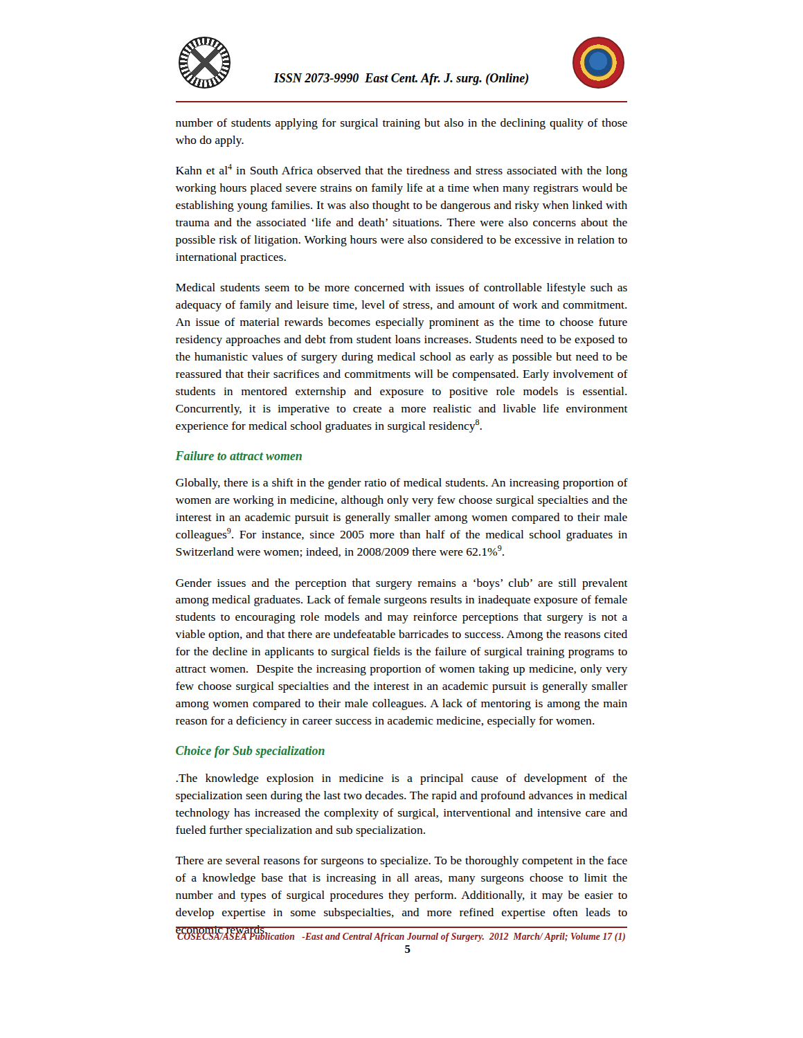ISSN 2073-9990 East Cent. Afr. J. surg. (Online)
number of students applying for surgical training but also in the declining quality of those who do apply.
Kahn et al4 in South Africa observed that the tiredness and stress associated with the long working hours placed severe strains on family life at a time when many registrars would be establishing young families. It was also thought to be dangerous and risky when linked with trauma and the associated ‘life and death’ situations. There were also concerns about the possible risk of litigation. Working hours were also considered to be excessive in relation to international practices.
Medical students seem to be more concerned with issues of controllable lifestyle such as adequacy of family and leisure time, level of stress, and amount of work and commitment. An issue of material rewards becomes especially prominent as the time to choose future residency approaches and debt from student loans increases. Students need to be exposed to the humanistic values of surgery during medical school as early as possible but need to be reassured that their sacrifices and commitments will be compensated. Early involvement of students in mentored externship and exposure to positive role models is essential. Concurrently, it is imperative to create a more realistic and livable life environment experience for medical school graduates in surgical residency8.
Failure to attract women
Globally, there is a shift in the gender ratio of medical students. An increasing proportion of women are working in medicine, although only very few choose surgical specialties and the interest in an academic pursuit is generally smaller among women compared to their male colleagues9. For instance, since 2005 more than half of the medical school graduates in Switzerland were women; indeed, in 2008/2009 there were 62.1%9.
Gender issues and the perception that surgery remains a ‘boys’ club’ are still prevalent among medical graduates. Lack of female surgeons results in inadequate exposure of female students to encouraging role models and may reinforce perceptions that surgery is not a viable option, and that there are undefeatable barricades to success. Among the reasons cited for the decline in applicants to surgical fields is the failure of surgical training programs to attract women. Despite the increasing proportion of women taking up medicine, only very few choose surgical specialties and the interest in an academic pursuit is generally smaller among women compared to their male colleagues. A lack of mentoring is among the main reason for a deficiency in career success in academic medicine, especially for women.
Choice for Sub specialization
.The knowledge explosion in medicine is a principal cause of development of the specialization seen during the last two decades. The rapid and profound advances in medical technology has increased the complexity of surgical, interventional and intensive care and fueled further specialization and sub specialization.
There are several reasons for surgeons to specialize. To be thoroughly competent in the face of a knowledge base that is increasing in all areas, many surgeons choose to limit the number and types of surgical procedures they perform. Additionally, it may be easier to develop expertise in some subspecialties, and more refined expertise often leads to economic rewards.
COSECSA/ASEA Publication -East and Central African Journal of Surgery. 2012 March/ April; Volume 17 (1) 5